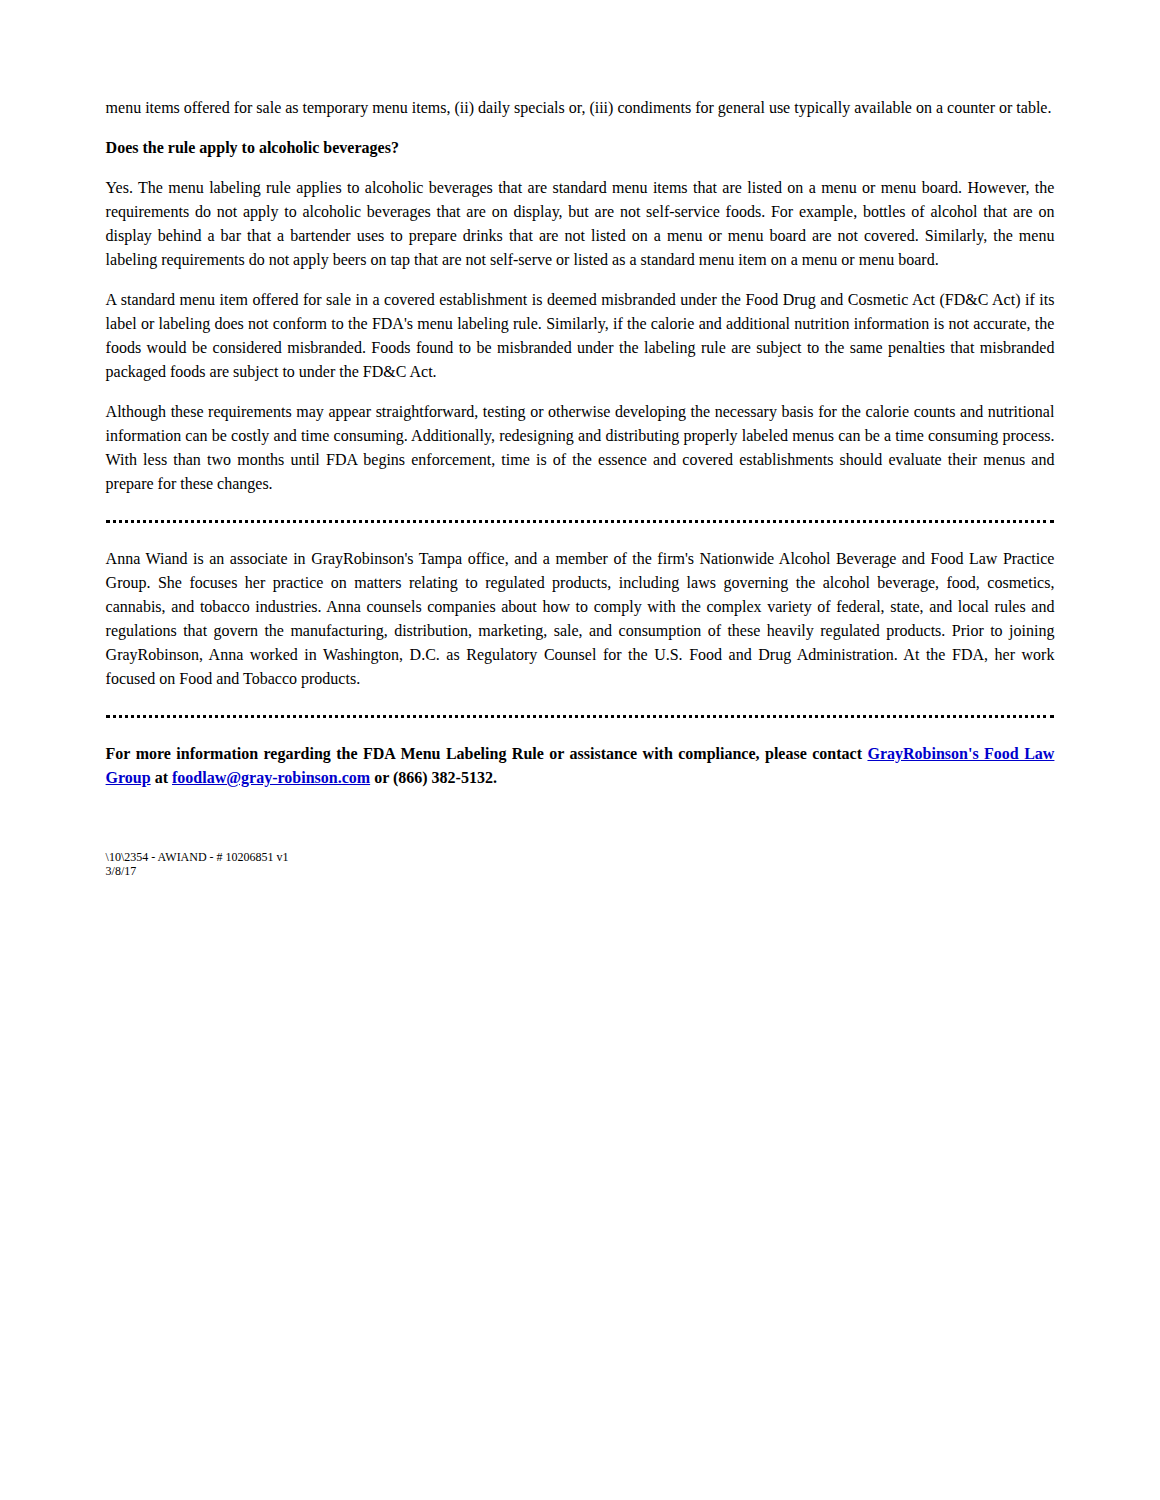menu items offered for sale as temporary menu items, (ii) daily specials or, (iii) condiments for general use typically available on a counter or table.
Does the rule apply to alcoholic beverages?
Yes. The menu labeling rule applies to alcoholic beverages that are standard menu items that are listed on a menu or menu board. However, the requirements do not apply to alcoholic beverages that are on display, but are not self-service foods. For example, bottles of alcohol that are on display behind a bar that a bartender uses to prepare drinks that are not listed on a menu or menu board are not covered. Similarly, the menu labeling requirements do not apply beers on tap that are not self-serve or listed as a standard menu item on a menu or menu board.
A standard menu item offered for sale in a covered establishment is deemed misbranded under the Food Drug and Cosmetic Act (FD&C Act) if its label or labeling does not conform to the FDA's menu labeling rule. Similarly, if the calorie and additional nutrition information is not accurate, the foods would be considered misbranded. Foods found to be misbranded under the labeling rule are subject to the same penalties that misbranded packaged foods are subject to under the FD&C Act.
Although these requirements may appear straightforward, testing or otherwise developing the necessary basis for the calorie counts and nutritional information can be costly and time consuming. Additionally, redesigning and distributing properly labeled menus can be a time consuming process. With less than two months until FDA begins enforcement, time is of the essence and covered establishments should evaluate their menus and prepare for these changes.
Anna Wiand is an associate in GrayRobinson's Tampa office, and a member of the firm's Nationwide Alcohol Beverage and Food Law Practice Group. She focuses her practice on matters relating to regulated products, including laws governing the alcohol beverage, food, cosmetics, cannabis, and tobacco industries. Anna counsels companies about how to comply with the complex variety of federal, state, and local rules and regulations that govern the manufacturing, distribution, marketing, sale, and consumption of these heavily regulated products. Prior to joining GrayRobinson, Anna worked in Washington, D.C. as Regulatory Counsel for the U.S. Food and Drug Administration. At the FDA, her work focused on Food and Tobacco products.
For more information regarding the FDA Menu Labeling Rule or assistance with compliance, please contact GrayRobinson's Food Law Group at foodlaw@gray-robinson.com or (866) 382-5132.
\10\2354 - AWIAND - # 10206851 v1
3/8/17